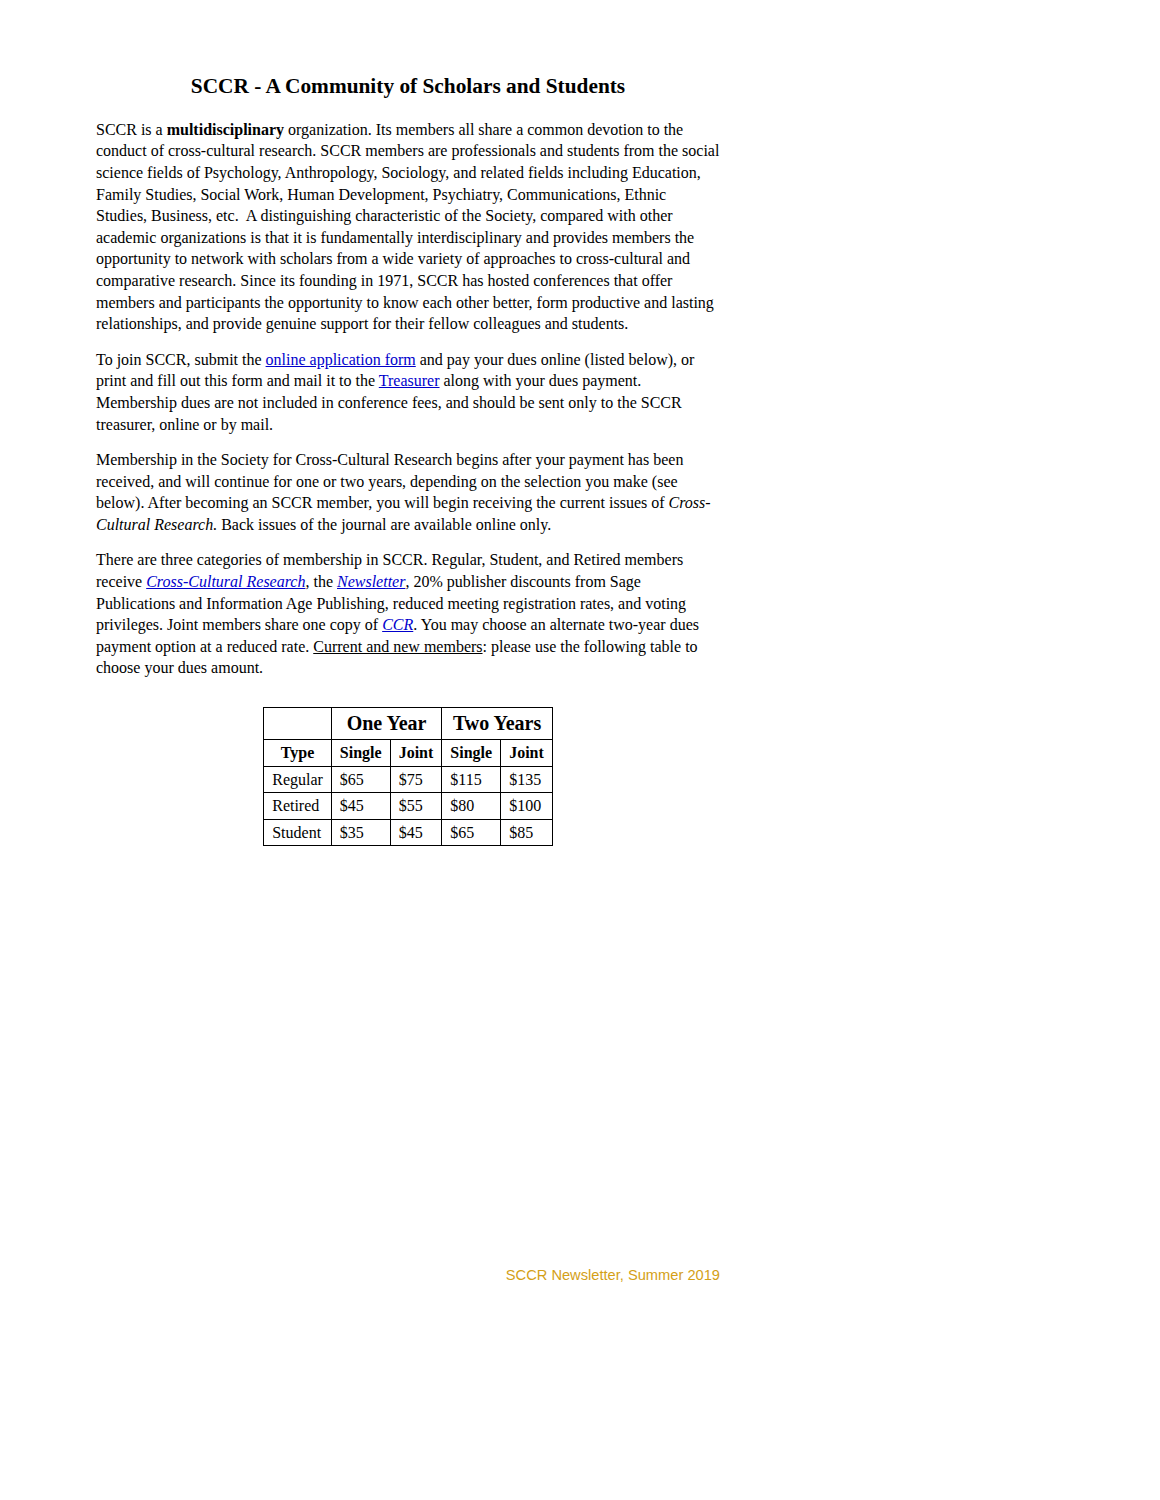SCCR - A Community of Scholars and Students
SCCR is a multidisciplinary organization. Its members all share a common devotion to the conduct of cross-cultural research. SCCR members are professionals and students from the social science fields of Psychology, Anthropology, Sociology, and related fields including Education, Family Studies, Social Work, Human Development, Psychiatry, Communications, Ethnic Studies, Business, etc. A distinguishing characteristic of the Society, compared with other academic organizations is that it is fundamentally interdisciplinary and provides members the opportunity to network with scholars from a wide variety of approaches to cross-cultural and comparative research. Since its founding in 1971, SCCR has hosted conferences that offer members and participants the opportunity to know each other better, form productive and lasting relationships, and provide genuine support for their fellow colleagues and students.
To join SCCR, submit the online application form and pay your dues online (listed below), or print and fill out this form and mail it to the Treasurer along with your dues payment. Membership dues are not included in conference fees, and should be sent only to the SCCR treasurer, online or by mail.
Membership in the Society for Cross-Cultural Research begins after your payment has been received, and will continue for one or two years, depending on the selection you make (see below). After becoming an SCCR member, you will begin receiving the current issues of Cross-Cultural Research. Back issues of the journal are available online only.
There are three categories of membership in SCCR. Regular, Student, and Retired members receive Cross-Cultural Research, the Newsletter, 20% publisher discounts from Sage Publications and Information Age Publishing, reduced meeting registration rates, and voting privileges. Joint members share one copy of CCR. You may choose an alternate two-year dues payment option at a reduced rate. Current and new members: please use the following table to choose your dues amount.
| | One Year | Two Years |
| --- | --- | --- |
| Type | Single | Joint | Single | Joint |
| Regular | $65 | $75 | $115 | $135 |
| Retired | $45 | $55 | $80 | $100 |
| Student | $35 | $45 | $65 | $85 |
SCCR Newsletter, Summer 2019